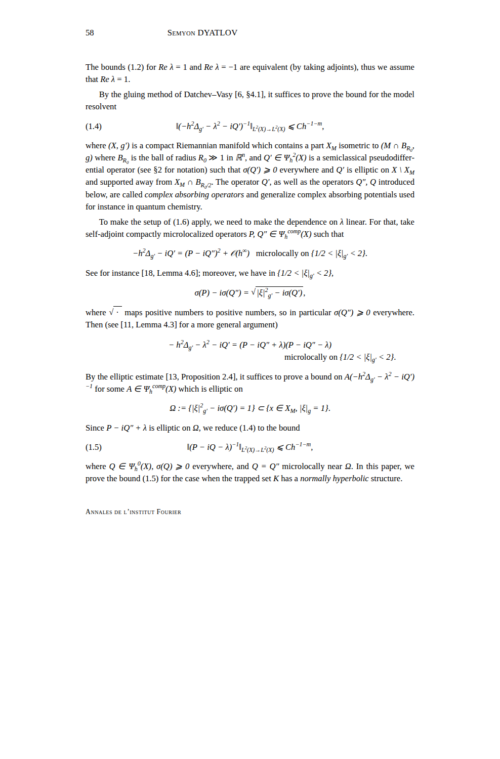58 Semyon DYATLOV
The bounds (1.2) for Re λ = 1 and Re λ = −1 are equivalent (by taking adjoints), thus we assume that Re λ = 1.
By the gluing method of Datchev–Vasy [6, §4.1], it suffices to prove the bound for the model resolvent
(1.4) ‖(−h2Δg′ − λ2 − iQ′)−1‖L2(X)→L2(X) ⩽ Ch−1−m,
where (X, g′) is a compact Riemannian manifold which contains a part XM isometric to (M ∩ BR0, g) where BR0 is the ball of radius R0 ≫ 1 in ℝn, and Q′ ∈ Ψh2(X) is a semiclassical pseudodifferential operator (see §2 for notation) such that σ(Q′) ⩾ 0 everywhere and Q′ is elliptic on X \ XM and supported away from XM ∩ BR0/2. The operator Q′, as well as the operators Q″, Q introduced below, are called complex absorbing operators and generalize complex absorbing potentials used for instance in quantum chemistry.
To make the setup of (1.6) apply, we need to make the dependence on λ linear. For that, take self-adjoint compactly microlocalized operators P, Q″ ∈ Ψhcomp(X) such that
−h2Δg′ − iQ′ = (P − iQ″)2 + 𝒪(h∞) microlocally on {1/2 < |ξ|g′ < 2}.
See for instance [18, Lemma 4.6]; moreover, we have in {1/2 < |ξ|g′ < 2},
σ(P) − iσ(Q″) = |ξ|2g′ − iσ(Q′),
where · maps positive numbers to positive numbers, so in particular σ(Q″) ⩾ 0 everywhere. Then (see [11, Lemma 4.3] for a more general argument)
− h2Δg′ − λ2 − iQ′ = (P − iQ″ + λ)(P − iQ″ − λ) microlocally on {1/2 < |ξ|g′ < 2}.
By the elliptic estimate [13, Proposition 2.4], it suffices to prove a bound on A(−h2Δg′ − λ2 − iQ′)−1 for some A ∈ Ψhcomp(X) which is elliptic on
Ω := {|ξ|2g′ − iσ(Q′) = 1} ⊂ {x ∈ XM, |ξ|g = 1}.
Since P − iQ″ + λ is elliptic on Ω, we reduce (1.4) to the bound
(1.5) ‖(P − iQ − λ)−1‖L2(X)→L2(X) ⩽ Ch−1−m,
where Q ∈ Ψh0(X), σ(Q) ⩾ 0 everywhere, and Q = Q″ microlocally near Ω. In this paper, we prove the bound (1.5) for the case when the trapped set K has a normally hyperbolic structure.
Annales de l’institut Fourier